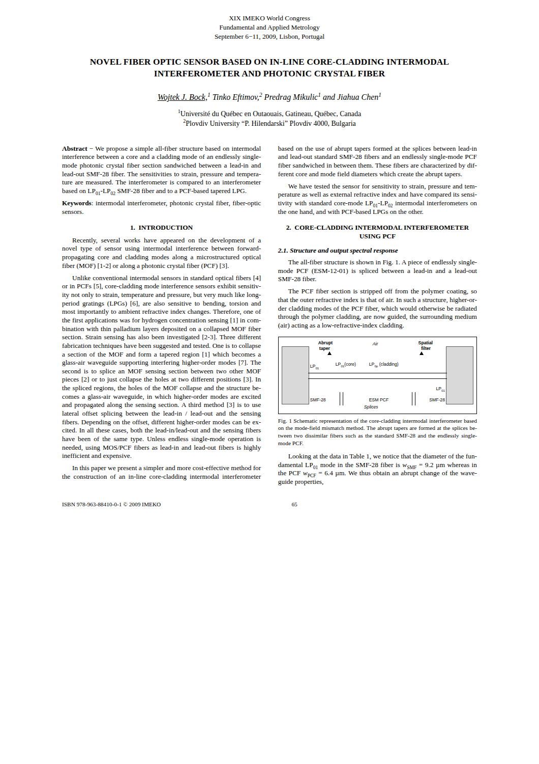XIX IMEKO World Congress
Fundamental and Applied Metrology
September 6−11, 2009, Lisbon, Portugal
Novel Fiber Optic Sensor Based on In-Line Core-Cladding Intermodal Interferometer and Photonic Crystal Fiber
Wojtek J. Bock,1 Tinko Eftimov,2 Predrag Mikulic1 and Jiahua Chen1
1Université du Québec en Outaouais, Gatineau, Québec, Canada
2Plovdiv University “P. Hilendarski” Plovdiv 4000, Bulgaria
Abstract − We propose a simple all-fiber structure based on intermodal interference between a core and a cladding mode of an endlessly single-mode photonic crystal fiber section sandwiched between a lead-in and lead-out SMF-28 fiber. The sensitivities to strain, pressure and temperature are measured. The interferometer is compared to an interferometer based on LP01-LP02 SMF-28 fiber and to a PCF-based tapered LPG.
Keywords: intermodal interferometer, photonic crystal fiber, fiber-optic sensors.
1. Introduction
Recently, several works have appeared on the development of a novel type of sensor using intermodal interference between forward-propagating core and cladding modes along a microstructured optical fiber (MOF) [1-2] or along a photonic crystal fiber (PCF) [3].
Unlike conventional intermodal sensors in standard optical fibers [4] or in PCFs [5], core-cladding mode interference sensors exhibit sensitivity not only to strain, temperature and pressure, but very much like long-period gratings (LPGs) [6], are also sensitive to bending, torsion and most importantly to ambient refractive index changes. Therefore, one of the first applications was for hydrogen concentration sensing [1] in combination with thin palladium layers deposited on a collapsed MOF fiber section. Strain sensing has also been investigated [2-3]. Three different fabrication techniques have been suggested and tested. One is to collapse a section of the MOF and form a tapered region [1] which becomes a glass-air waveguide supporting interfering higher-order modes [7]. The second is to splice an MOF sensing section between two other MOF pieces [2] or to just collapse the holes at two different positions [3]. In the spliced regions, the holes of the MOF collapse and the structure becomes a glass-air waveguide, in which higher-order modes are excited and propagated along the sensing section. A third method [3] is to use lateral offset splicing between the lead-in / lead-out and the sensing fibers. Depending on the offset, different higher-order modes can be excited. In all these cases, both the lead-in/lead-out and the sensing fibers have been of the same type. Unless endless single-mode operation is needed, using MOS/PCF fibers as lead-in and lead-out fibers is highly inefficient and expensive.
In this paper we present a simpler and more cost-effective method for the construction of an in-line core-cladding intermodal interferometer based on the use of abrupt tapers formed at the splices between lead-in and lead-out standard SMF-28 fibers and an endlessly single-mode PCF fiber sandwiched in between them. These fibers are characterized by different core and mode field diameters which create the abrupt tapers.
We have tested the sensor for sensitivity to strain, pressure and temperature as well as external refractive index and have compared its sensitivity with standard core-mode LP01-LP02 intermodal interferometers on the one hand, and with PCF-based LPGs on the other.
2. Core-Cladding Intermodal Interferometer Using PCF
2.1. Structure and output spectral response
The all-fiber structure is shown in Fig. 1. A piece of endlessly single-mode PCF (ESM-12-01) is spliced between a lead-in and a lead-out SMF-28 fiber.
The PCF fiber section is stripped off from the polymer coating, so that the outer refractive index is that of air. In such a structure, higher-order cladding modes of the PCF fiber, which would otherwise be radiated through the polymer cladding, are now guided, the surrounding medium (air) acting as a low-refractive-index cladding.
Abrupt taper Air Spatial filter
LP01 LP01(core) LP0p (cladding) LP01 SMF-28 ESM PCF SMF-28 Splices
Fig. 1 Schematic representation of the core-cladding intermodal interferometer based on the mode-field mismatch method. The abrupt tapers are formed at the splices between two dissimilar fibers such as the standard SMF-28 and the endlessly single-mode PCF.
Looking at the data in Table 1, we notice that the diameter of the fundamental LP01 mode in the SMF-28 fiber is wSMF = 9.2 µm whereas in the PCF wPCF = 6.4 µm. We thus obtain an abrupt change of the waveguide properties,
ISBN 978-963-88410-0-1 © 2009 IMEKO 65